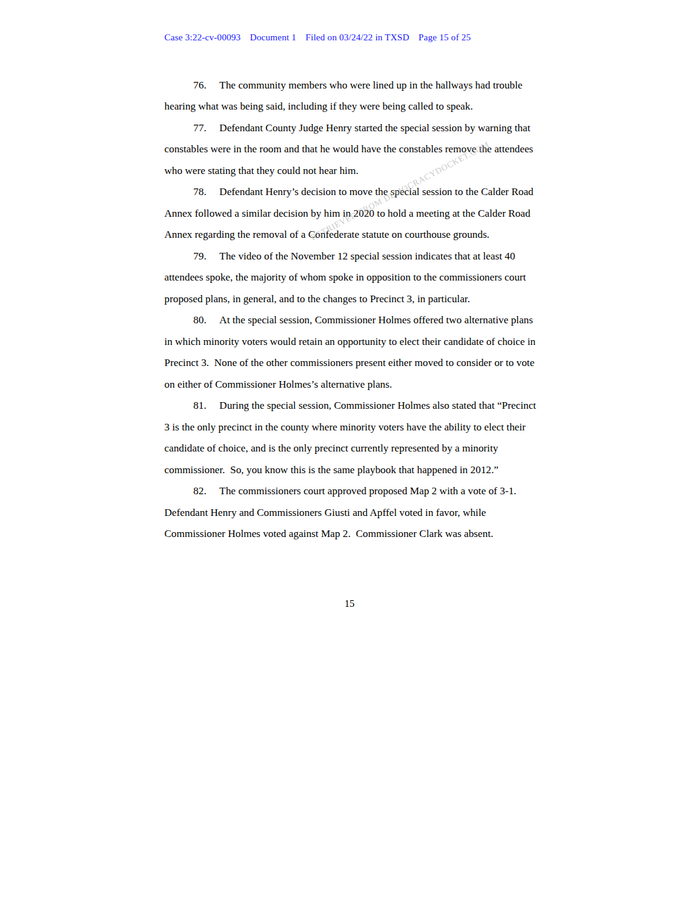Case 3:22-cv-00093 Document 1 Filed on 03/24/22 in TXSD Page 15 of 25
RETRIEVED FROM DEMOCRACYDOCKET.COM
76. The community members who were lined up in the hallways had trouble hearing what was being said, including if they were being called to speak.
77. Defendant County Judge Henry started the special session by warning that constables were in the room and that he would have the constables remove the attendees who were stating that they could not hear him.
78. Defendant Henry’s decision to move the special session to the Calder Road Annex followed a similar decision by him in 2020 to hold a meeting at the Calder Road Annex regarding the removal of a Confederate statute on courthouse grounds.
79. The video of the November 12 special session indicates that at least 40 attendees spoke, the majority of whom spoke in opposition to the commissioners court proposed plans, in general, and to the changes to Precinct 3, in particular.
80. At the special session, Commissioner Holmes offered two alternative plans in which minority voters would retain an opportunity to elect their candidate of choice in Precinct 3. None of the other commissioners present either moved to consider or to vote on either of Commissioner Holmes’s alternative plans.
81. During the special session, Commissioner Holmes also stated that “Precinct 3 is the only precinct in the county where minority voters have the ability to elect their candidate of choice, and is the only precinct currently represented by a minority commissioner. So, you know this is the same playbook that happened in 2012.”
82. The commissioners court approved proposed Map 2 with a vote of 3-1. Defendant Henry and Commissioners Giusti and Apffel voted in favor, while Commissioner Holmes voted against Map 2. Commissioner Clark was absent.
15